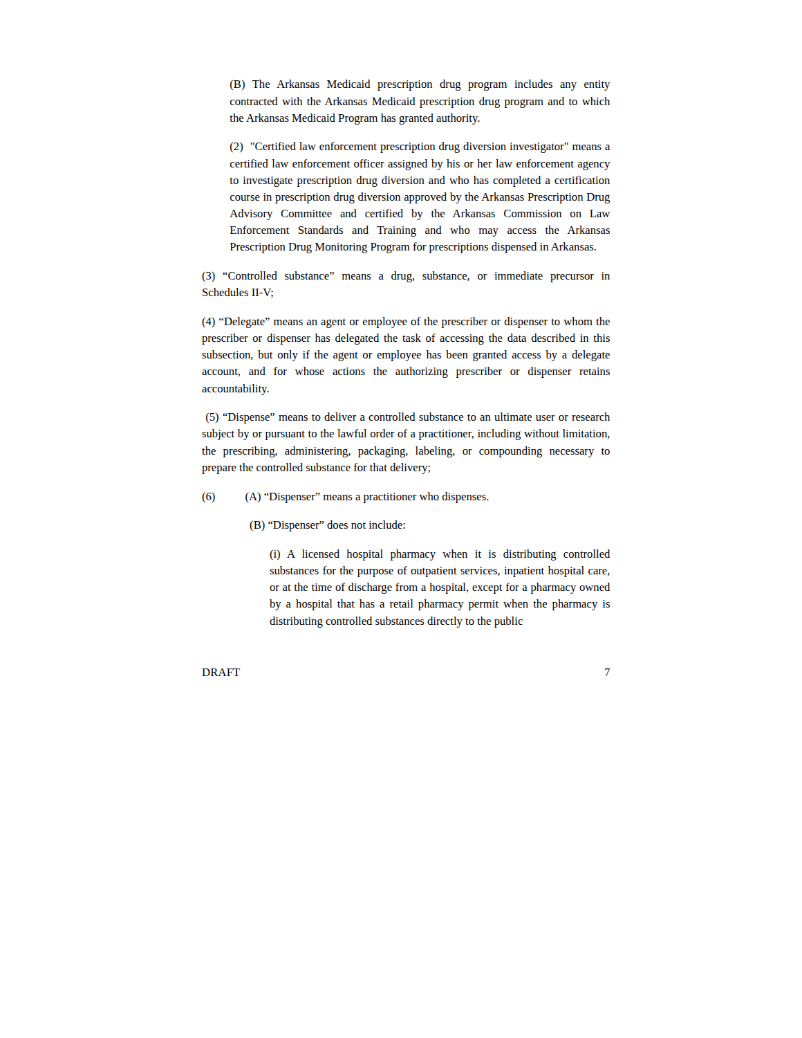(B) The Arkansas Medicaid prescription drug program includes any entity contracted with the Arkansas Medicaid prescription drug program and to which the Arkansas Medicaid Program has granted authority.
(2) "Certified law enforcement prescription drug diversion investigator" means a certified law enforcement officer assigned by his or her law enforcement agency to investigate prescription drug diversion and who has completed a certification course in prescription drug diversion approved by the Arkansas Prescription Drug Advisory Committee and certified by the Arkansas Commission on Law Enforcement Standards and Training and who may access the Arkansas Prescription Drug Monitoring Program for prescriptions dispensed in Arkansas.
(3) “Controlled substance” means a drug, substance, or immediate precursor in Schedules II-V;
(4) “Delegate” means an agent or employee of the prescriber or dispenser to whom the prescriber or dispenser has delegated the task of accessing the data described in this subsection, but only if the agent or employee has been granted access by a delegate account, and for whose actions the authorizing prescriber or dispenser retains accountability.
(5) “Dispense” means to deliver a controlled substance to an ultimate user or research subject by or pursuant to the lawful order of a practitioner, including without limitation, the prescribing, administering, packaging, labeling, or compounding necessary to prepare the controlled substance for that delivery;
(6)
(A) “Dispenser” means a practitioner who dispenses.
(B) “Dispenser” does not include:
(i) A licensed hospital pharmacy when it is distributing controlled substances for the purpose of outpatient services, inpatient hospital care, or at the time of discharge from a hospital, except for a pharmacy owned by a hospital that has a retail pharmacy permit when the pharmacy is distributing controlled substances directly to the public
DRAFT
7